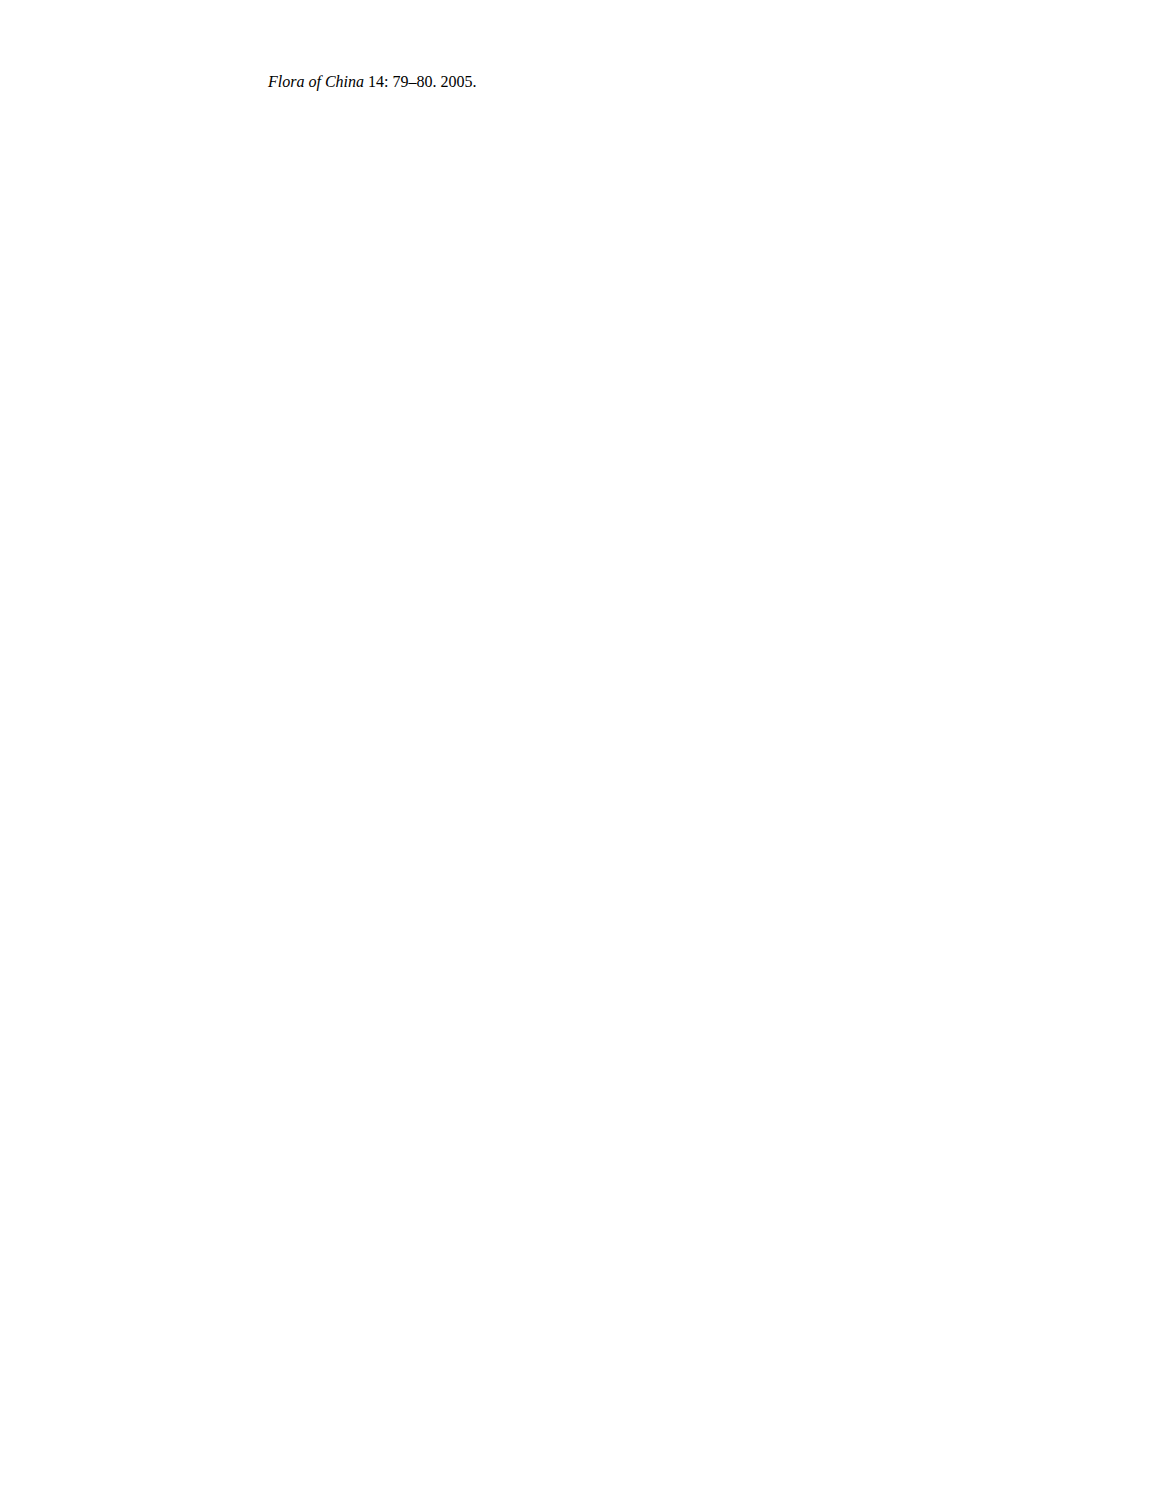Flora of China 14: 79–80. 2005.